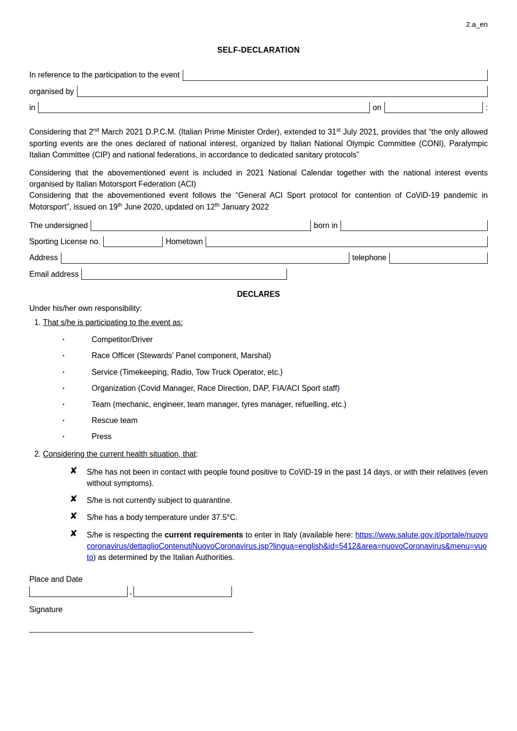2.a_en
SELF-DECLARATION
In reference to the participation to the event
organised by
in on :
Considering that 2nd March 2021 D.P.C.M. (Italian Prime Minister Order), extended to 31st July 2021, provides that “the only allowed sporting events are the ones declared of national interest, organized by Italian National Olympic Committee (CONI), Paralympic Italian Committee (CIP) and national federations, in accordance to dedicated sanitary protocols”
Considering that the abovementioned event is included in 2021 National Calendar together with the national interest events organised by Italian Motorsport Federation (ACI)
Considering that the abovementioned event follows the “General ACI Sport protocol for contention of CoViD-19 pandemic in Motorsport”, issued on 19th June 2020, updated on 12th January 2022
The undersigned born in
Sporting License no. Hometown
Address telephone
Email address
DECLARES
Under his/her own responsibility:
That s/he is participating to the event as:
Competitor/Driver
Race Officer (Stewards’ Panel component, Marshal)
Service (Timekeeping, Radio, Tow Truck Operator, etc.)
Organization (Covid Manager, Race Direction, DAP, FIA/ACI Sport staff)
Team (mechanic, engineer, team manager, tyres manager, refuelling, etc.)
Rescue team
Press
Considering the current health situation, that:
S/he has not been in contact with people found positive to CoViD-19 in the past 14 days, or with their relatives (even without symptoms).
S/he is not currently subject to quarantine.
S/he has a body temperature under 37.5°C.
S/he is respecting the current requirements to enter in Italy (available here: https://www.salute.gov.it/portale/nuovocoronavirus/dettaglioContenutiNuovoCoronavirus.jsp?lingua=english&id=5412&area=nuovoCoronavirus&menu=vuoto) as determined by the Italian Authorities.
Place and Date
,
Signature